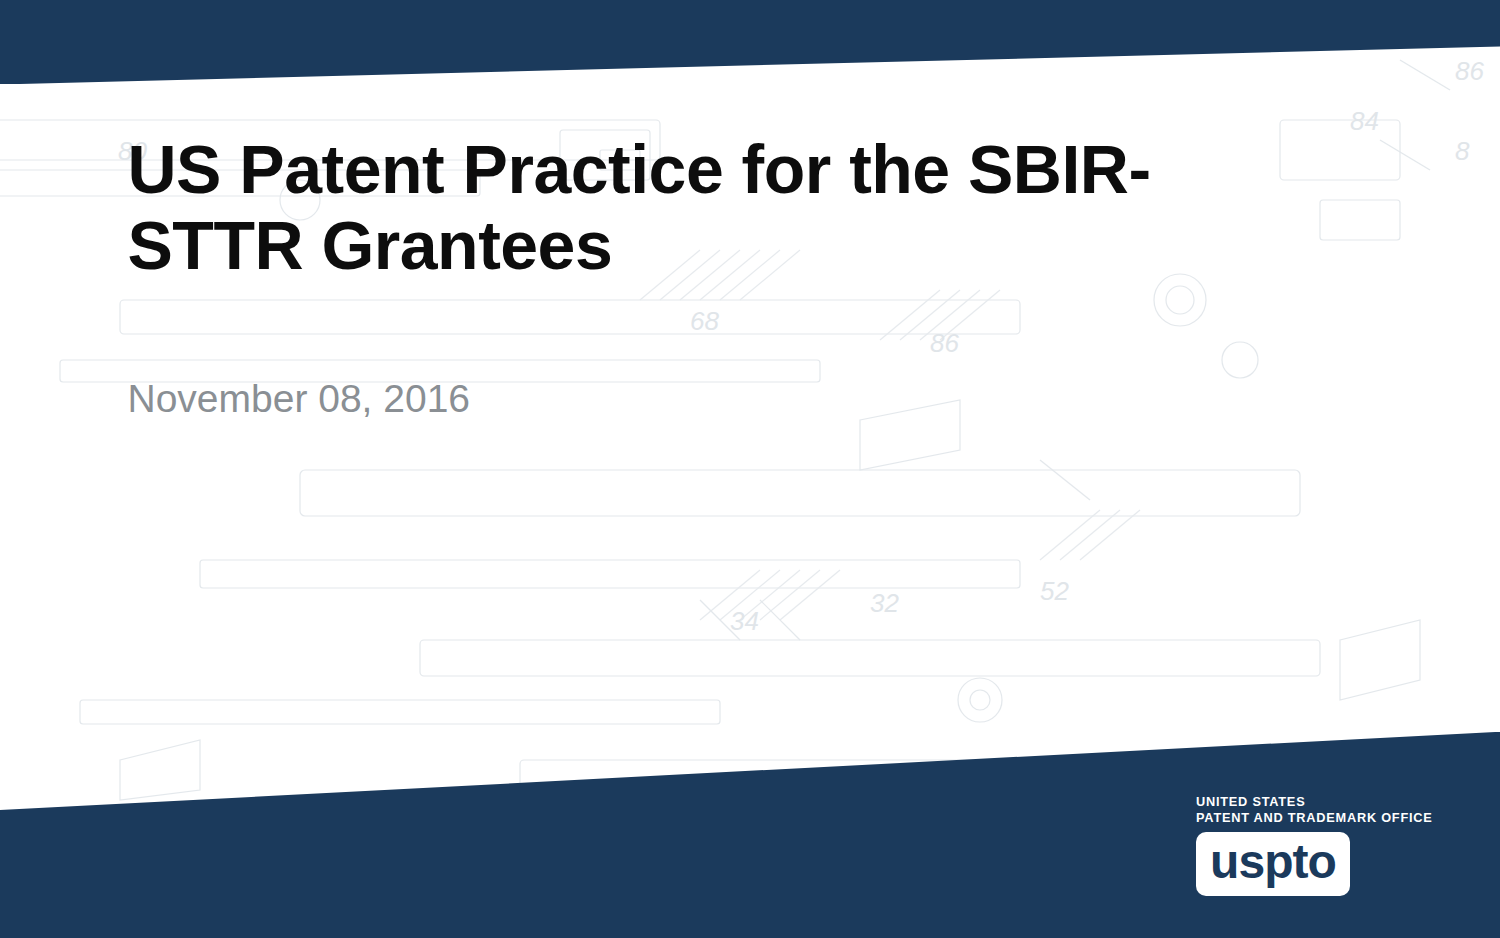18 80 68 86 84 86 8 34 32 52
US Patent Practice for the SBIR-STTR Grantees
November 08, 2016
United States
Patent and Trademark Office
uspto